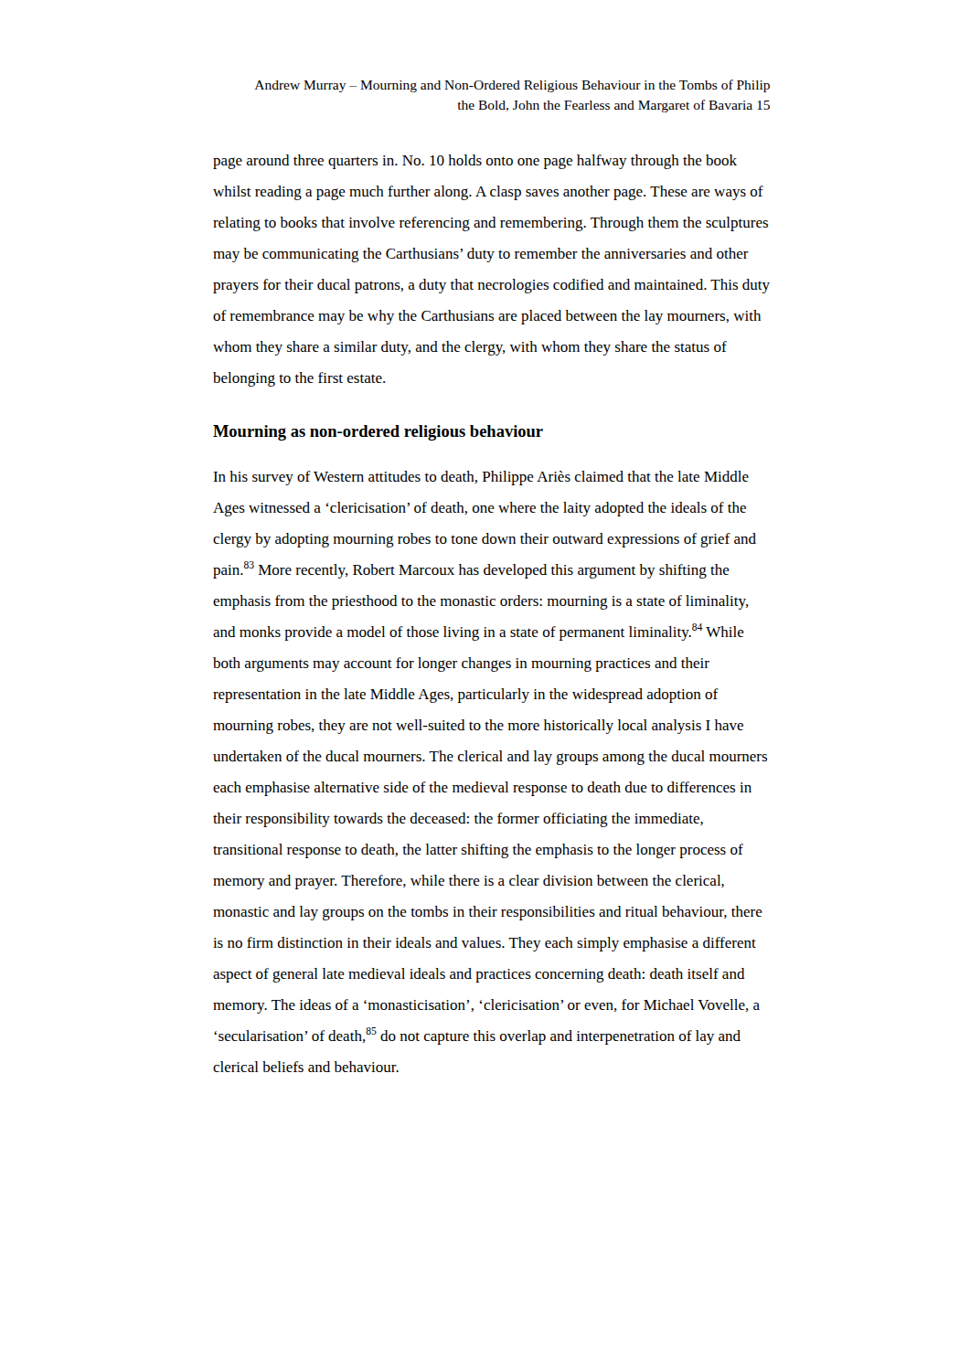Andrew Murray – Mourning and Non-Ordered Religious Behaviour in the Tombs of Philip the Bold, John the Fearless and Margaret of Bavaria 15
page around three quarters in. No. 10 holds onto one page halfway through the book whilst reading a page much further along. A clasp saves another page. These are ways of relating to books that involve referencing and remembering. Through them the sculptures may be communicating the Carthusians’ duty to remember the anniversaries and other prayers for their ducal patrons, a duty that necrologies codified and maintained. This duty of remembrance may be why the Carthusians are placed between the lay mourners, with whom they share a similar duty, and the clergy, with whom they share the status of belonging to the first estate.
Mourning as non-ordered religious behaviour
In his survey of Western attitudes to death, Philippe Ariès claimed that the late Middle Ages witnessed a ‘clericisation’ of death, one where the laity adopted the ideals of the clergy by adopting mourning robes to tone down their outward expressions of grief and pain.83 More recently, Robert Marcoux has developed this argument by shifting the emphasis from the priesthood to the monastic orders: mourning is a state of liminality, and monks provide a model of those living in a state of permanent liminality.84 While both arguments may account for longer changes in mourning practices and their representation in the late Middle Ages, particularly in the widespread adoption of mourning robes, they are not well-suited to the more historically local analysis I have undertaken of the ducal mourners. The clerical and lay groups among the ducal mourners each emphasise alternative side of the medieval response to death due to differences in their responsibility towards the deceased: the former officiating the immediate, transitional response to death, the latter shifting the emphasis to the longer process of memory and prayer. Therefore, while there is a clear division between the clerical, monastic and lay groups on the tombs in their responsibilities and ritual behaviour, there is no firm distinction in their ideals and values. They each simply emphasise a different aspect of general late medieval ideals and practices concerning death: death itself and memory. The ideas of a ‘monasticisation’, ‘clericisation’ or even, for Michael Vovelle, a ‘secularisation’ of death,85 do not capture this overlap and interpenetration of lay and clerical beliefs and behaviour.